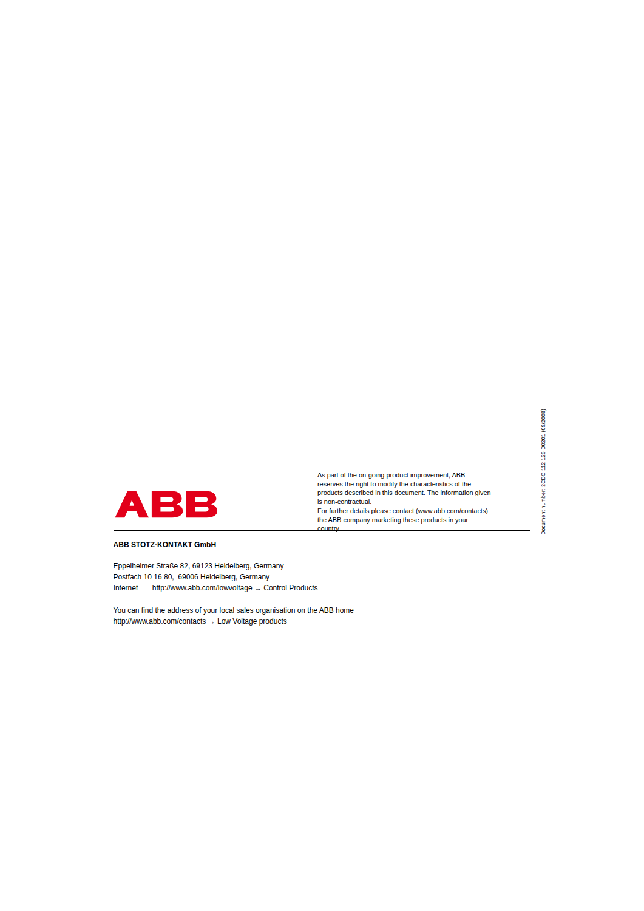Document number: 2CDC 112 126 D0201 (09/2008)
As part of the on-going product improvement, ABB reserves the right to modify the characteristics of the products described in this document. The information given is non-contractual.
For further details please contact (www.abb.com/contacts) the ABB company marketing these products in your country.
ABB STOTZ-KONTAKT GmbH
Eppelheimer Straße 82, 69123 Heidelberg, Germany
Postfach 10 16 80, 69006 Heidelberg, Germany
Internethttp://www.abb.com/lowvoltage → Control Products
You can find the address of your local sales organisation on the ABB home
http://www.abb.com/contacts → Low Voltage products